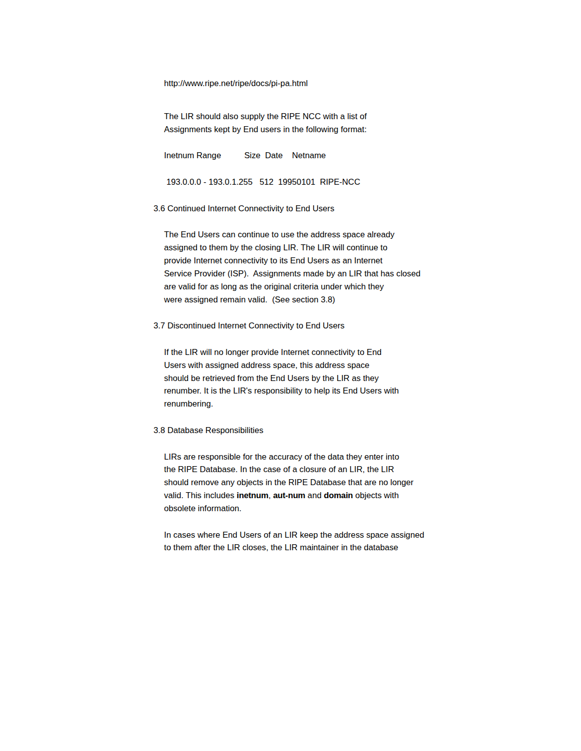http://www.ripe.net/ripe/docs/pi-pa.html
The LIR should also supply the RIPE NCC with a list of
Assignments kept by End users in the following format:
Inetnum Range Size Date Netname
193.0.0.0 - 193.0.1.255 512 19950101 RIPE-NCC
3.6 Continued Internet Connectivity to End Users
The End Users can continue to use the address space already
assigned to them by the closing LIR. The LIR will continue to
provide Internet connectivity to its End Users as an Internet
Service Provider (ISP). Assignments made by an LIR that has closed
are valid for as long as the original criteria under which they
were assigned remain valid. (See section 3.8)
3.7 Discontinued Internet Connectivity to End Users
If the LIR will no longer provide Internet connectivity to End
Users with assigned address space, this address space
should be retrieved from the End Users by the LIR as they
renumber. It is the LIR's responsibility to help its End Users with
renumbering.
3.8 Database Responsibilities
LIRs are responsible for the accuracy of the data they enter into
the RIPE Database. In the case of a closure of an LIR, the LIR
should remove any objects in the RIPE Database that are no longer
valid. This includes inetnum, aut-num and domain objects with
obsolete information.
In cases where End Users of an LIR keep the address space assigned
to them after the LIR closes, the LIR maintainer in the database